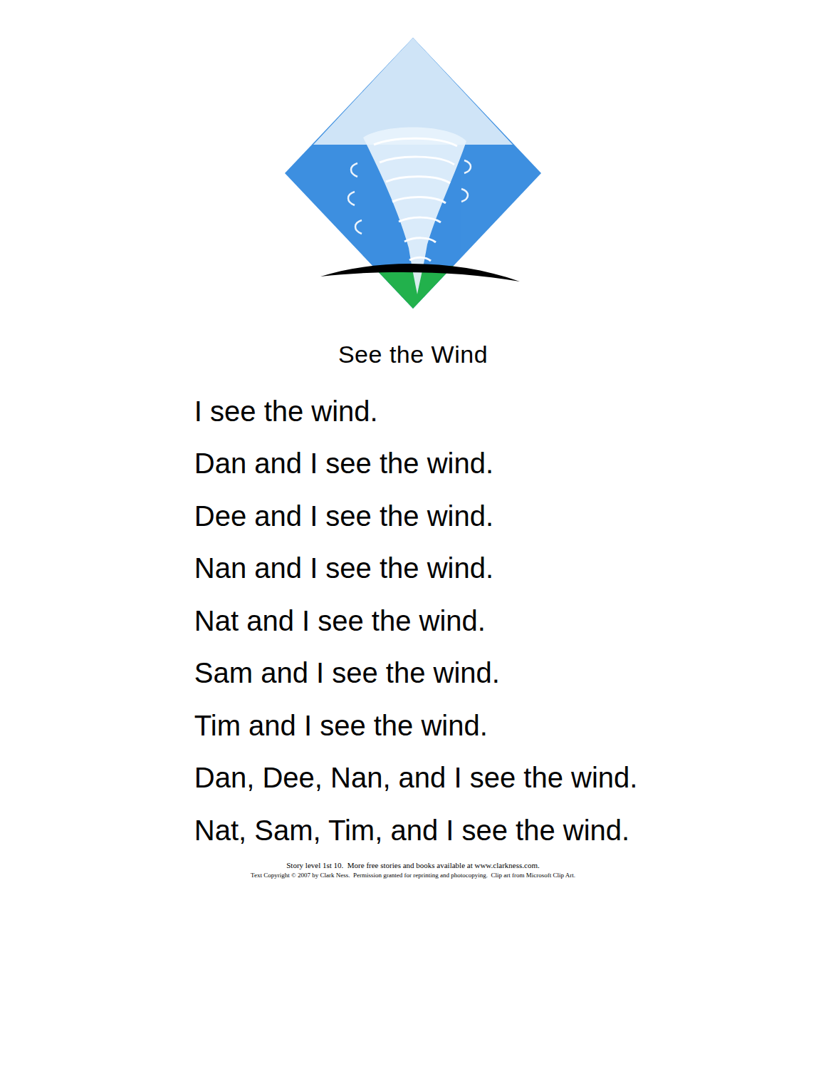See the Wind
I see the wind.
Dan and I see the wind.
Dee and I see the wind.
Nan and I see the wind.
Nat and I see the wind.
Sam and I see the wind.
Tim and I see the wind.
Dan, Dee, Nan, and I see the wind.
Nat, Sam, Tim, and I see the wind.
Story level 1st 10. More free stories and books available at www.clarkness.com.
Text Copyright © 2007 by Clark Ness. Permission granted for reprinting and photocopying. Clip art from Microsoft Clip Art.